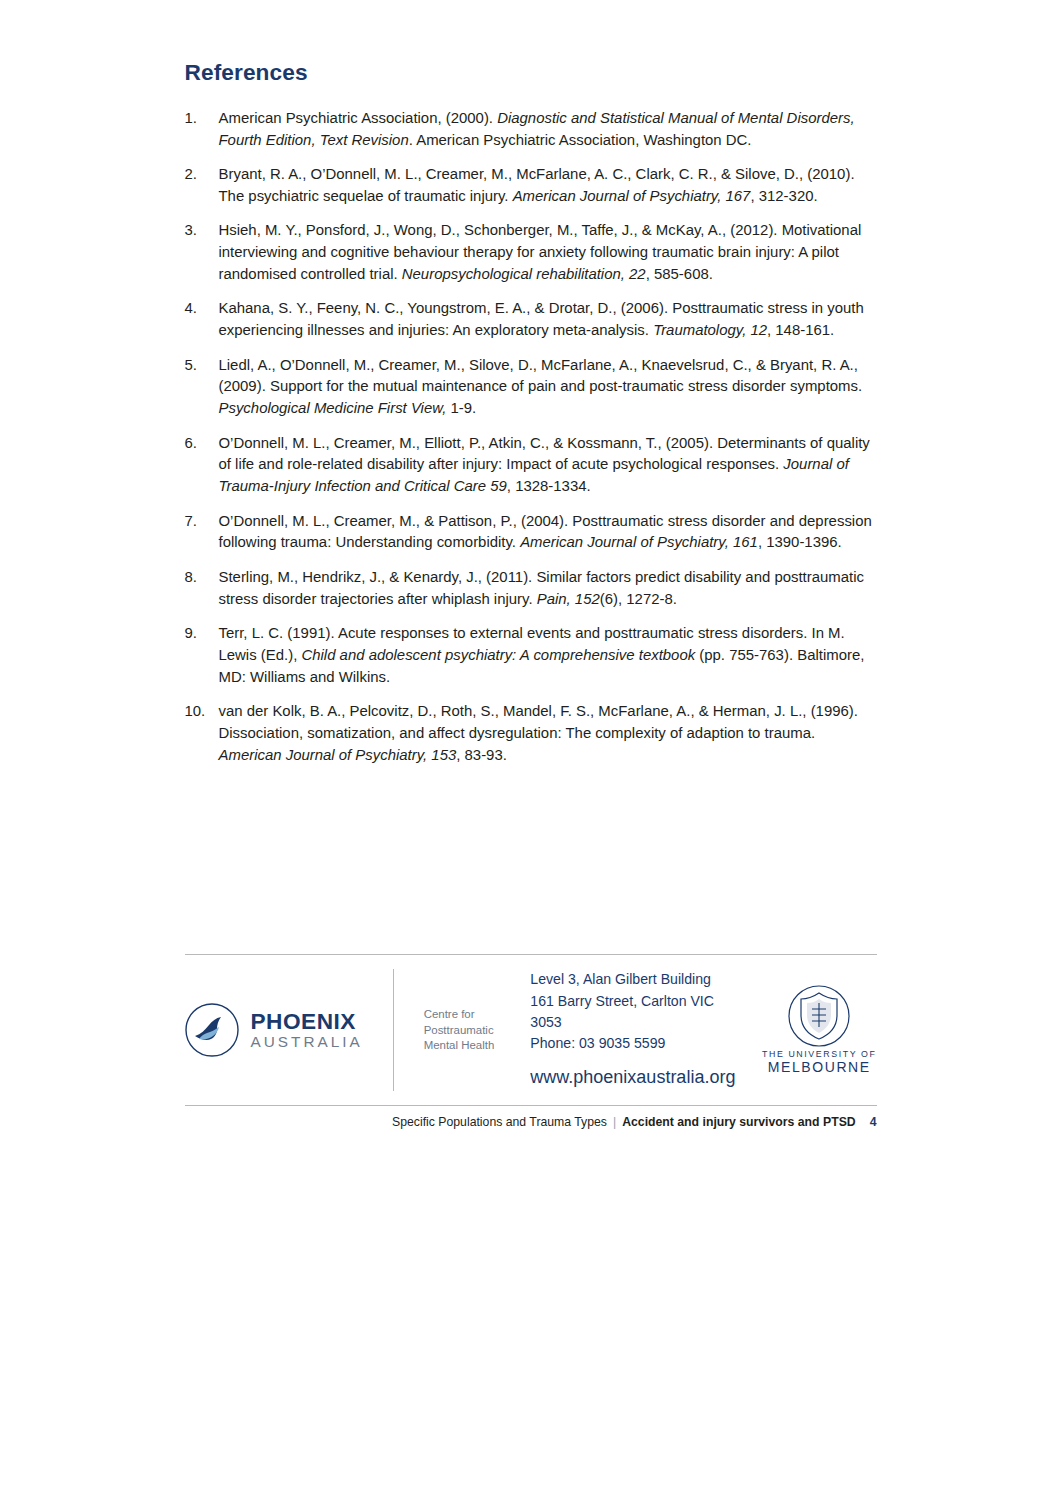References
American Psychiatric Association, (2000). Diagnostic and Statistical Manual of Mental Disorders, Fourth Edition, Text Revision. American Psychiatric Association, Washington DC.
Bryant, R. A., O’Donnell, M. L., Creamer, M., McFarlane, A. C., Clark, C. R., & Silove, D., (2010). The psychiatric sequelae of traumatic injury. American Journal of Psychiatry, 167, 312-320.
Hsieh, M. Y., Ponsford, J., Wong, D., Schonberger, M., Taffe, J., & McKay, A., (2012). Motivational interviewing and cognitive behaviour therapy for anxiety following traumatic brain injury: A pilot randomised controlled trial. Neuropsychological rehabilitation, 22, 585-608.
Kahana, S. Y., Feeny, N. C., Youngstrom, E. A., & Drotar, D., (2006). Posttraumatic stress in youth experiencing illnesses and injuries: An exploratory meta-analysis. Traumatology, 12, 148-161.
Liedl, A., O’Donnell, M., Creamer, M., Silove, D., McFarlane, A., Knaevelsrud, C., & Bryant, R. A., (2009). Support for the mutual maintenance of pain and post-traumatic stress disorder symptoms. Psychological Medicine First View, 1-9.
O’Donnell, M. L., Creamer, M., Elliott, P., Atkin, C., & Kossmann, T., (2005). Determinants of quality of life and role-related disability after injury: Impact of acute psychological responses. Journal of Trauma-Injury Infection and Critical Care 59, 1328-1334.
O’Donnell, M. L., Creamer, M., & Pattison, P., (2004). Posttraumatic stress disorder and depression following trauma: Understanding comorbidity. American Journal of Psychiatry, 161, 1390-1396.
Sterling, M., Hendrikz, J., & Kenardy, J., (2011). Similar factors predict disability and posttraumatic stress disorder trajectories after whiplash injury. Pain, 152(6), 1272-8.
Terr, L. C. (1991). Acute responses to external events and posttraumatic stress disorders. In M. Lewis (Ed.), Child and adolescent psychiatry: A comprehensive textbook (pp. 755-763). Baltimore, MD: Williams and Wilkins.
van der Kolk, B. A., Pelcovitz, D., Roth, S., Mandel, F. S., McFarlane, A., & Herman, J. L., (1996). Dissociation, somatization, and affect dysregulation: The complexity of adaption to trauma. American Journal of Psychiatry, 153, 83-93.
PHOENIX
AUSTRALIA
Centre for
Posttraumatic
Mental Health
Level 3, Alan Gilbert Building
161 Barry Street, Carlton VIC 3053
Phone: 03 9035 5599 www.phoenixaustralia.org
THE UNIVERSITY OF MELBOURNE
Specific Populations and Trauma Types|Accident and injury survivors and PTSD 4